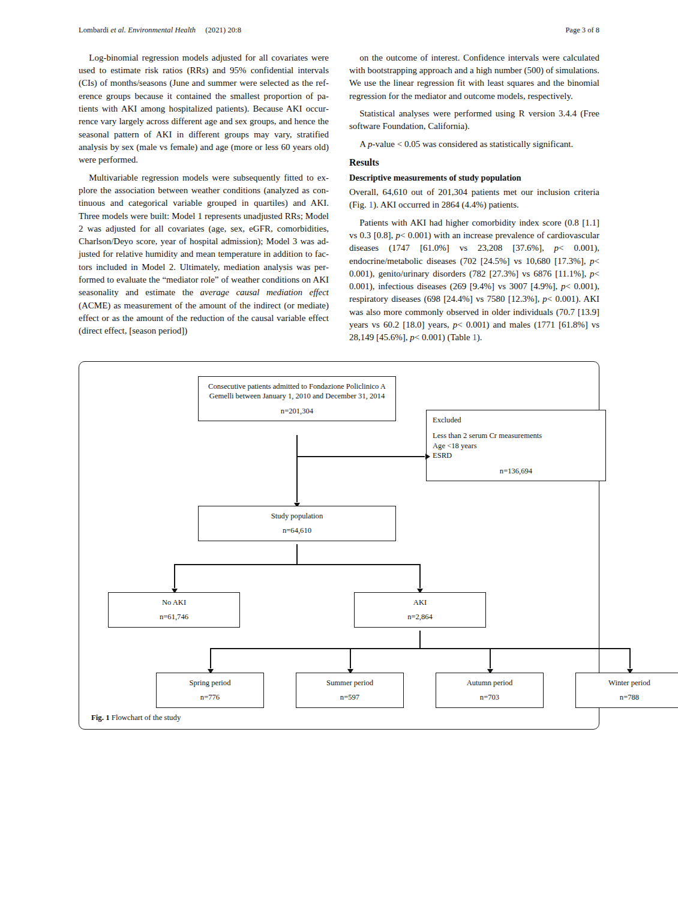Lombardi et al. Environmental Health (2021) 20:8
Page 3 of 8
Log-binomial regression models adjusted for all covariates were used to estimate risk ratios (RRs) and 95% confidential intervals (CIs) of months/seasons (June and summer were selected as the reference groups because it contained the smallest proportion of patients with AKI among hospitalized patients). Because AKI occurrence vary largely across different age and sex groups, and hence the seasonal pattern of AKI in different groups may vary, stratified analysis by sex (male vs female) and age (more or less 60 years old) were performed.
Multivariable regression models were subsequently fitted to explore the association between weather conditions (analyzed as continuous and categorical variable grouped in quartiles) and AKI. Three models were built: Model 1 represents unadjusted RRs; Model 2 was adjusted for all covariates (age, sex, eGFR, comorbidities, Charlson/Deyo score, year of hospital admission); Model 3 was adjusted for relative humidity and mean temperature in addition to factors included in Model 2. Ultimately, mediation analysis was performed to evaluate the “mediator role” of weather conditions on AKI seasonality and estimate the average causal mediation effect (ACME) as measurement of the amount of the indirect (or mediate) effect or as the amount of the reduction of the causal variable effect (direct effect, [season period])
on the outcome of interest. Confidence intervals were calculated with bootstrapping approach and a high number (500) of simulations. We use the linear regression fit with least squares and the binomial regression for the mediator and outcome models, respectively.
Statistical analyses were performed using R version 3.4.4 (Free software Foundation, California).
A p-value < 0.05 was considered as statistically significant.
Results
Descriptive measurements of study population
Overall, 64,610 out of 201,304 patients met our inclusion criteria (Fig. 1). AKI occurred in 2864 (4.4%) patients.
Patients with AKI had higher comorbidity index score (0.8 [1.1] vs 0.3 [0.8], p< 0.001) with an increase prevalence of cardiovascular diseases (1747 [61.0%] vs 23,208 [37.6%], p< 0.001), endocrine/metabolic diseases (702 [24.5%] vs 10,680 [17.3%], p< 0.001), genito/urinary disorders (782 [27.3%] vs 6876 [11.1%], p< 0.001), infectious diseases (269 [9.4%] vs 3007 [4.9%], p< 0.001), respiratory diseases (698 [24.4%] vs 7580 [12.3%], p< 0.001). AKI was also more commonly observed in older individuals (70.7 [13.9] years vs 60.2 [18.0] years, p< 0.001) and males (1771 [61.8%] vs 28,149 [45.6%], p< 0.001) (Table 1).
Consecutive patients admitted to Fondazione Policlinico A Gemelli between January 1, 2010 and December 31, 2014 n=201,304
Excluded
Less than 2 serum Cr measurements
Age <18 years
ESRD
n=136,694
Study population n=64,610
No AKI n=61,746
AKI n=2,864
Spring period n=776
Summer period n=597
Autumn period n=703
Winter period n=788
Fig. 1 Flowchart of the study